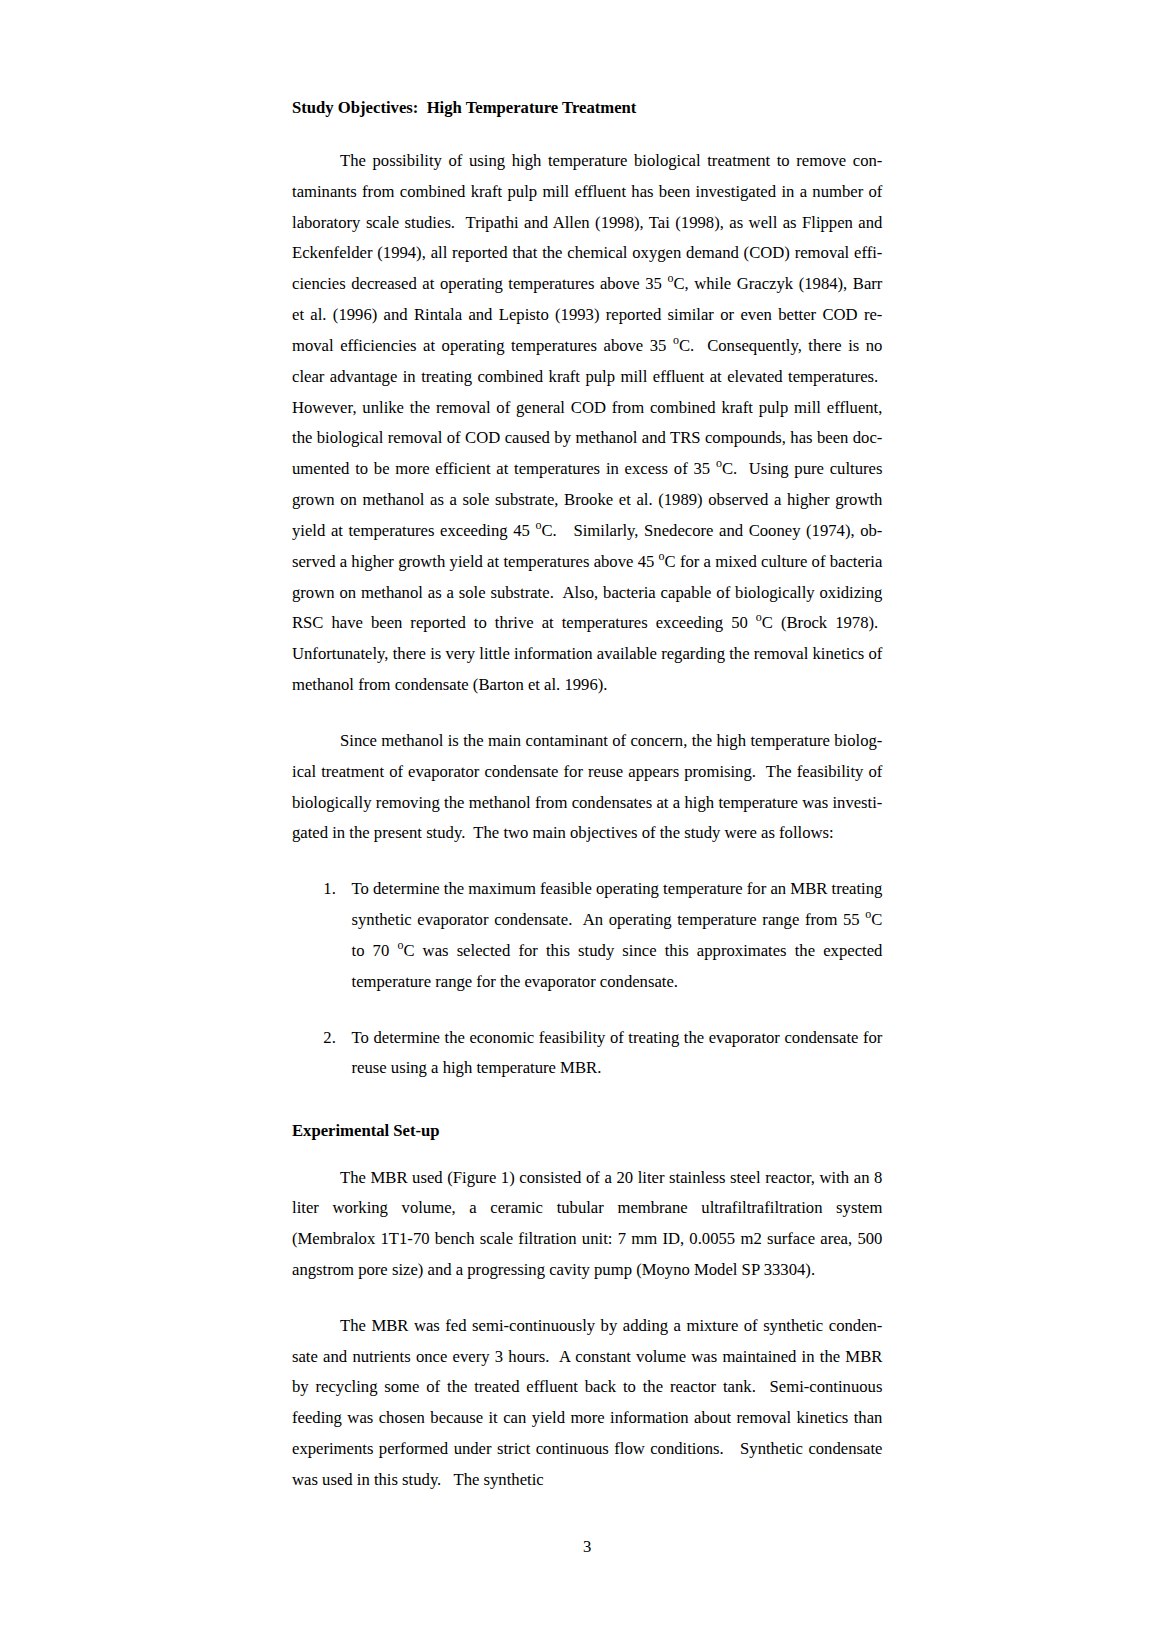Study Objectives: High Temperature Treatment
The possibility of using high temperature biological treatment to remove contaminants from combined kraft pulp mill effluent has been investigated in a number of laboratory scale studies. Tripathi and Allen (1998), Tai (1998), as well as Flippen and Eckenfelder (1994), all reported that the chemical oxygen demand (COD) removal efficiencies decreased at operating temperatures above 35 oC, while Graczyk (1984), Barr et al. (1996) and Rintala and Lepisto (1993) reported similar or even better COD removal efficiencies at operating temperatures above 35 oC. Consequently, there is no clear advantage in treating combined kraft pulp mill effluent at elevated temperatures. However, unlike the removal of general COD from combined kraft pulp mill effluent, the biological removal of COD caused by methanol and TRS compounds, has been documented to be more efficient at temperatures in excess of 35 oC. Using pure cultures grown on methanol as a sole substrate, Brooke et al. (1989) observed a higher growth yield at temperatures exceeding 45 oC. Similarly, Snedecore and Cooney (1974), observed a higher growth yield at temperatures above 45 oC for a mixed culture of bacteria grown on methanol as a sole substrate. Also, bacteria capable of biologically oxidizing RSC have been reported to thrive at temperatures exceeding 50 oC (Brock 1978). Unfortunately, there is very little information available regarding the removal kinetics of methanol from condensate (Barton et al. 1996).
Since methanol is the main contaminant of concern, the high temperature biological treatment of evaporator condensate for reuse appears promising. The feasibility of biologically removing the methanol from condensates at a high temperature was investigated in the present study. The two main objectives of the study were as follows:
To determine the maximum feasible operating temperature for an MBR treating synthetic evaporator condensate. An operating temperature range from 55 oC to 70 oC was selected for this study since this approximates the expected temperature range for the evaporator condensate.
To determine the economic feasibility of treating the evaporator condensate for reuse using a high temperature MBR.
Experimental Set-up
The MBR used (Figure 1) consisted of a 20 liter stainless steel reactor, with an 8 liter working volume, a ceramic tubular membrane ultrafiltrafiltration system (Membralox 1T1-70 bench scale filtration unit: 7 mm ID, 0.0055 m2 surface area, 500 angstrom pore size) and a progressing cavity pump (Moyno Model SP 33304).
The MBR was fed semi-continuously by adding a mixture of synthetic condensate and nutrients once every 3 hours. A constant volume was maintained in the MBR by recycling some of the treated effluent back to the reactor tank. Semi-continuous feeding was chosen because it can yield more information about removal kinetics than experiments performed under strict continuous flow conditions. Synthetic condensate was used in this study. The synthetic
3